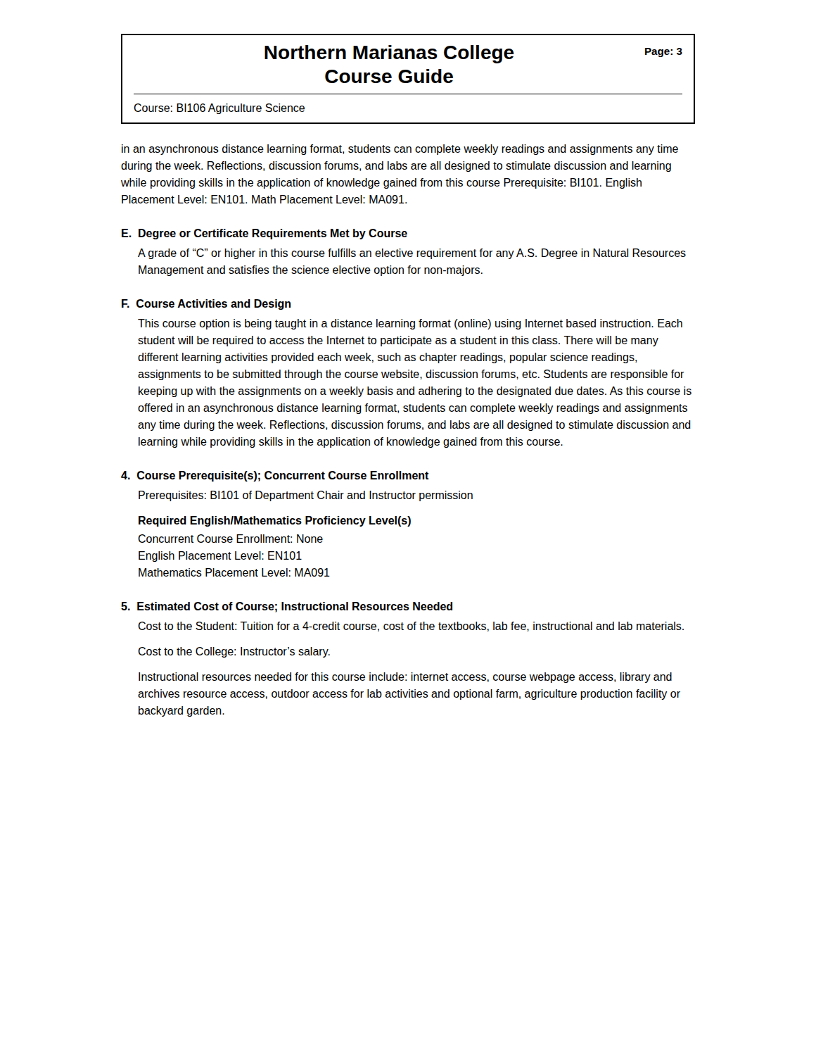Northern Marianas College
Course Guide
Page: 3
Course: BI106 Agriculture Science
in an asynchronous distance learning format, students can complete weekly readings and assignments any time during the week. Reflections, discussion forums, and labs are all designed to stimulate discussion and learning while providing skills in the application of knowledge gained from this course Prerequisite: BI101. English Placement Level: EN101. Math Placement Level: MA091.
E. Degree or Certificate Requirements Met by Course
A grade of “C” or higher in this course fulfills an elective requirement for any A.S. Degree in Natural Resources Management and satisfies the science elective option for non-majors.
F. Course Activities and Design
This course option is being taught in a distance learning format (online) using Internet based instruction. Each student will be required to access the Internet to participate as a student in this class. There will be many different learning activities provided each week, such as chapter readings, popular science readings, assignments to be submitted through the course website, discussion forums, etc. Students are responsible for keeping up with the assignments on a weekly basis and adhering to the designated due dates. As this course is offered in an asynchronous distance learning format, students can complete weekly readings and assignments any time during the week. Reflections, discussion forums, and labs are all designed to stimulate discussion and learning while providing skills in the application of knowledge gained from this course.
4. Course Prerequisite(s); Concurrent Course Enrollment
Prerequisites: BI101 of Department Chair and Instructor permission
Required English/Mathematics Proficiency Level(s)
Concurrent Course Enrollment: None
English Placement Level: EN101
Mathematics Placement Level: MA091
5. Estimated Cost of Course; Instructional Resources Needed
Cost to the Student: Tuition for a 4-credit course, cost of the textbooks, lab fee, instructional and lab materials.
Cost to the College: Instructor’s salary.
Instructional resources needed for this course include: internet access, course webpage access, library and archives resource access, outdoor access for lab activities and optional farm, agriculture production facility or backyard garden.